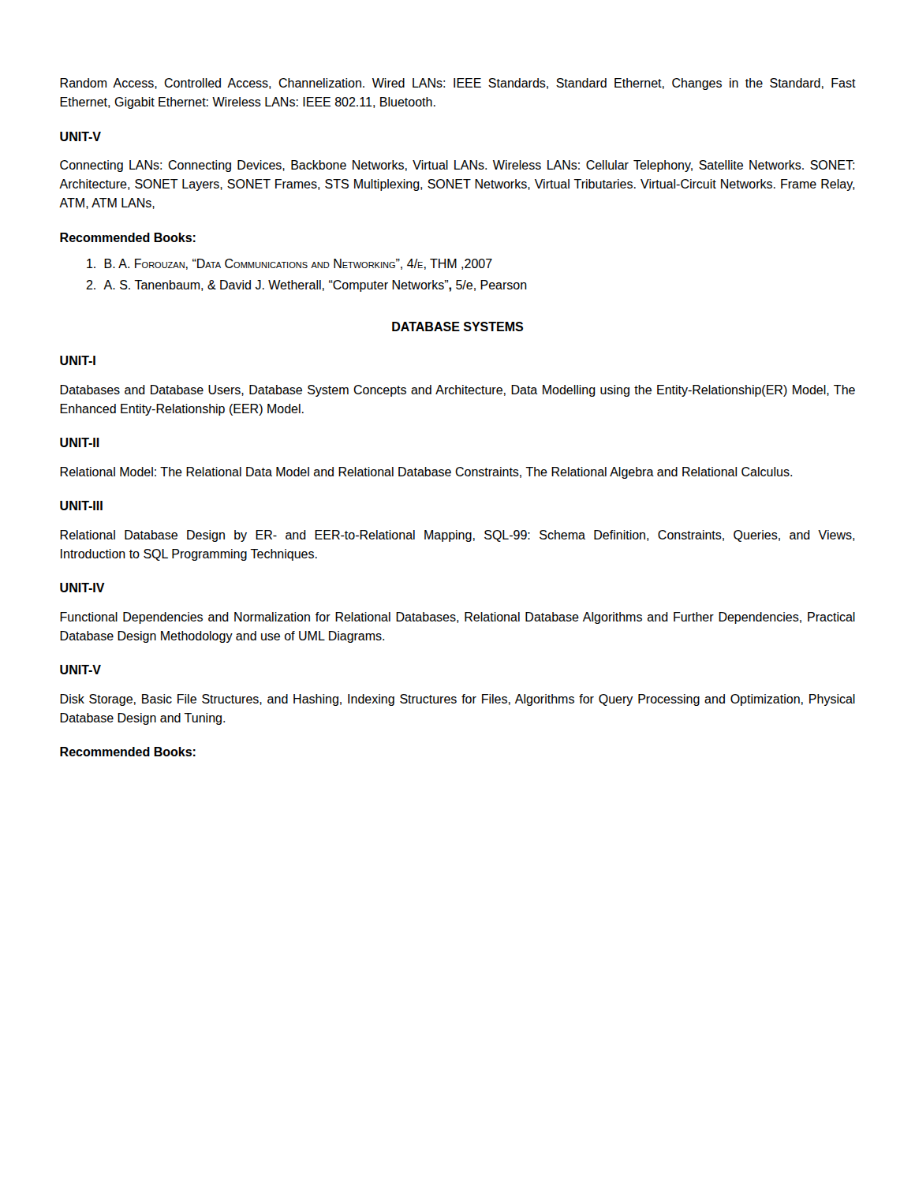Random Access, Controlled Access, Channelization. Wired LANs: IEEE Standards, Standard Ethernet, Changes in the Standard, Fast Ethernet, Gigabit Ethernet: Wireless LANs: IEEE 802.11, Bluetooth.
UNIT-V
Connecting LANs: Connecting Devices, Backbone Networks, Virtual LANs. Wireless LANs: Cellular Telephony, Satellite Networks. SONET: Architecture, SONET Layers, SONET Frames, STS Multiplexing, SONET Networks, Virtual Tributaries. Virtual-Circuit Networks. Frame Relay, ATM, ATM LANs,
Recommended Books:
B. A. Forouzan, “Data Communications and Networking”, 4/e, THM ,2007
A. S. Tanenbaum, & David J. Wetherall, “Computer Networks”, 5/e, Pearson
DATABASE SYSTEMS
UNIT-I
Databases and Database Users, Database System Concepts and Architecture, Data Modelling using the Entity-Relationship(ER) Model, The Enhanced Entity-Relationship (EER) Model.
UNIT-II
Relational Model: The Relational Data Model and Relational Database Constraints, The Relational Algebra and Relational Calculus.
UNIT-III
Relational Database Design by ER- and EER-to-Relational Mapping, SQL-99: Schema Definition, Constraints, Queries, and Views, Introduction to SQL Programming Techniques.
UNIT-IV
Functional Dependencies and Normalization for Relational Databases, Relational Database Algorithms and Further Dependencies, Practical Database Design Methodology and use of UML Diagrams.
UNIT-V
Disk Storage, Basic File Structures, and Hashing, Indexing Structures for Files, Algorithms for Query Processing and Optimization, Physical Database Design and Tuning.
Recommended Books: